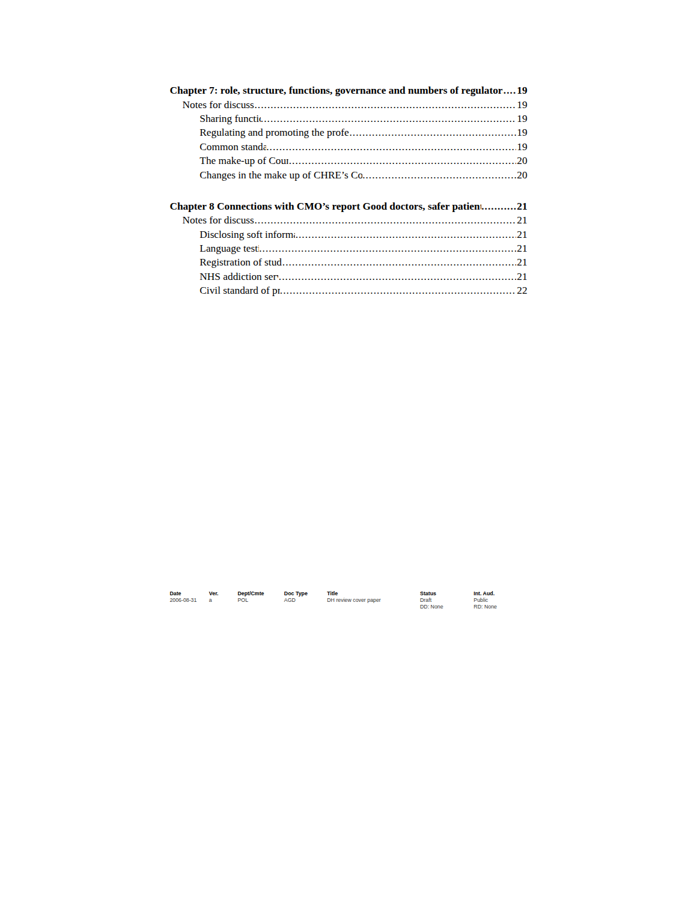Chapter 7: role, structure, functions, governance and numbers of regulators .... 19
Notes for discussion ................................................................................................ 19
Sharing functions ................................................................................................ 19
Regulating and promoting the profession ........................................................... 19
Common standards .............................................................................................. 19
The make-up of Councils .................................................................................... 20
Changes in the make up of CHRE’s Council ...................................................... 20
Chapter 8 Connections with CMO’s report Good doctors, safer patients ........... 21
Notes for discussion ................................................................................................ 21
Disclosing soft information .................................................................................. 21
Language testing ................................................................................................ 21
Registration of students ....................................................................................... 21
NHS addiction service ........................................................................................ 21
Civil standard of proof ....................................................................................... 22
| Date | Ver. | Dept/Cmte | Doc Type | Title | Status | Int. Aud. |
| 2006-08-31 | a | POL | AGD | DH review cover paper | Draft | Public |
| | | | | | DD: None | RD: None |